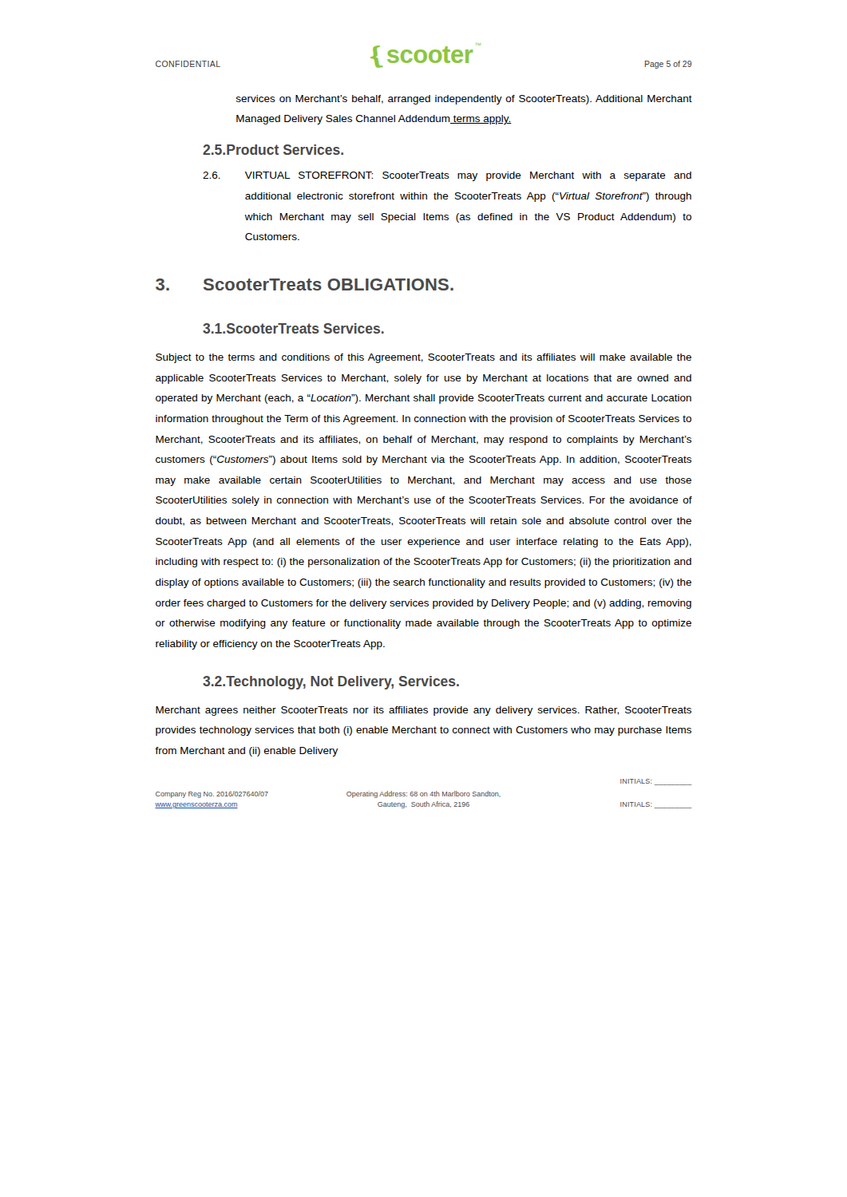CONFIDENTIAL
❴scooter™
Page 5 of 29
services on Merchant’s behalf, arranged independently of ScooterTreats). Additional Merchant Managed Delivery Sales Channel Addendum terms apply.
2.5.Product Services.
2.6. VIRTUAL STOREFRONT: ScooterTreats may provide Merchant with a separate and additional electronic storefront within the ScooterTreats App (“Virtual Storefront”) through which Merchant may sell Special Items (as defined in the VS Product Addendum) to Customers.
3. ScooterTreats OBLIGATIONS.
3.1.ScooterTreats Services.
Subject to the terms and conditions of this Agreement, ScooterTreats and its affiliates will make available the applicable ScooterTreats Services to Merchant, solely for use by Merchant at locations that are owned and operated by Merchant (each, a “Location”). Merchant shall provide ScooterTreats current and accurate Location information throughout the Term of this Agreement. In connection with the provision of ScooterTreats Services to Merchant, ScooterTreats and its affiliates, on behalf of Merchant, may respond to complaints by Merchant’s customers (“Customers”) about Items sold by Merchant via the ScooterTreats App. In addition, ScooterTreats may make available certain ScooterUtilities to Merchant, and Merchant may access and use those ScooterUtilities solely in connection with Merchant’s use of the ScooterTreats Services. For the avoidance of doubt, as between Merchant and ScooterTreats, ScooterTreats will retain sole and absolute control over the ScooterTreats App (and all elements of the user experience and user interface relating to the Eats App), including with respect to: (i) the personalization of the ScooterTreats App for Customers; (ii) the prioritization and display of options available to Customers; (iii) the search functionality and results provided to Customers; (iv) the order fees charged to Customers for the delivery services provided by Delivery People; and (v) adding, removing or otherwise modifying any feature or functionality made available through the ScooterTreats App to optimize reliability or efficiency on the ScooterTreats App.
3.2.Technology, Not Delivery, Services.
Merchant agrees neither ScooterTreats nor its affiliates provide any delivery services. Rather, ScooterTreats provides technology services that both (i) enable Merchant to connect with Customers who may purchase Items from Merchant and (ii) enable Delivery
Company Reg No. 2016/027640/07
www.greenscooterza.com
Operating Address: 68 on 4th Marlboro Sandton,
Gauteng, South Africa, 2196
INITIALS: _________
INITIALS: _________